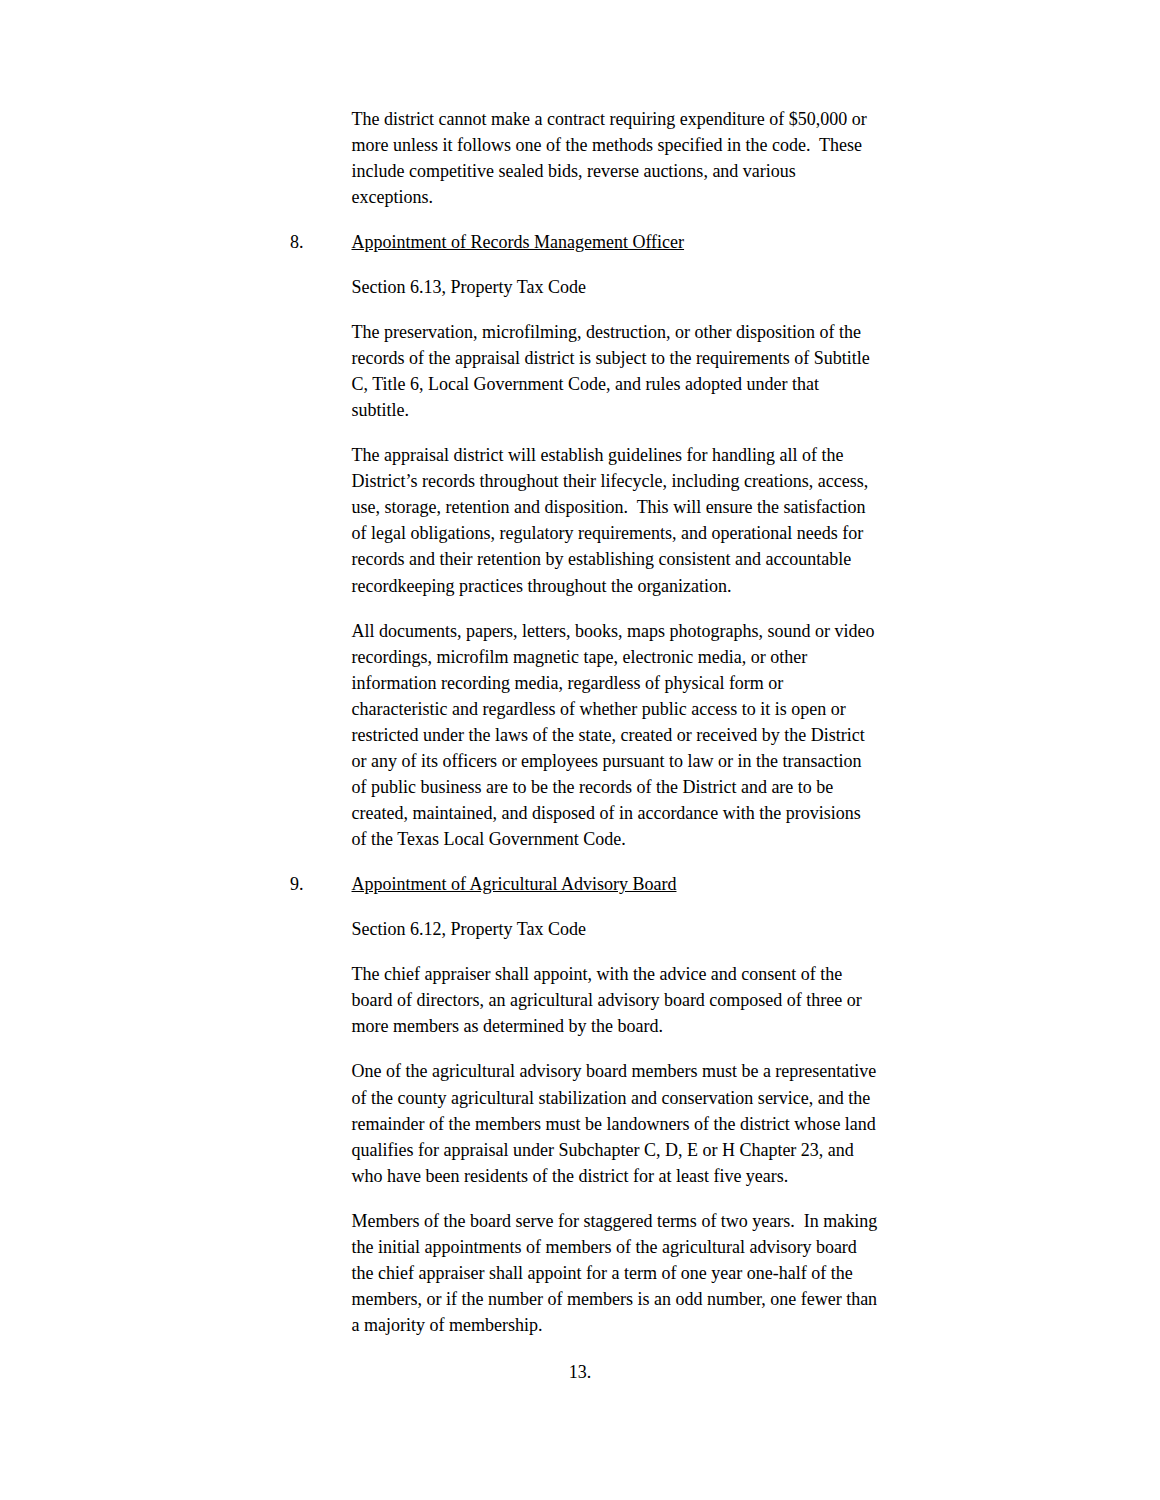The district cannot make a contract requiring expenditure of $50,000 or more unless it follows one of the methods specified in the code. These include competitive sealed bids, reverse auctions, and various exceptions.
8.
Appointment of Records Management Officer
Section 6.13, Property Tax Code
The preservation, microfilming, destruction, or other disposition of the records of the appraisal district is subject to the requirements of Subtitle C, Title 6, Local Government Code, and rules adopted under that subtitle.
The appraisal district will establish guidelines for handling all of the District’s records throughout their lifecycle, including creations, access, use, storage, retention and disposition. This will ensure the satisfaction of legal obligations, regulatory requirements, and operational needs for records and their retention by establishing consistent and accountable recordkeeping practices throughout the organization.
All documents, papers, letters, books, maps photographs, sound or video recordings, microfilm magnetic tape, electronic media, or other information recording media, regardless of physical form or characteristic and regardless of whether public access to it is open or restricted under the laws of the state, created or received by the District or any of its officers or employees pursuant to law or in the transaction of public business are to be the records of the District and are to be created, maintained, and disposed of in accordance with the provisions of the Texas Local Government Code.
9.
Appointment of Agricultural Advisory Board
Section 6.12, Property Tax Code
The chief appraiser shall appoint, with the advice and consent of the board of directors, an agricultural advisory board composed of three or more members as determined by the board.
One of the agricultural advisory board members must be a representative of the county agricultural stabilization and conservation service, and the remainder of the members must be landowners of the district whose land qualifies for appraisal under Subchapter C, D, E or H Chapter 23, and who have been residents of the district for at least five years.
Members of the board serve for staggered terms of two years. In making the initial appointments of members of the agricultural advisory board the chief appraiser shall appoint for a term of one year one-half of the members, or if the number of members is an odd number, one fewer than a majority of membership.
13.